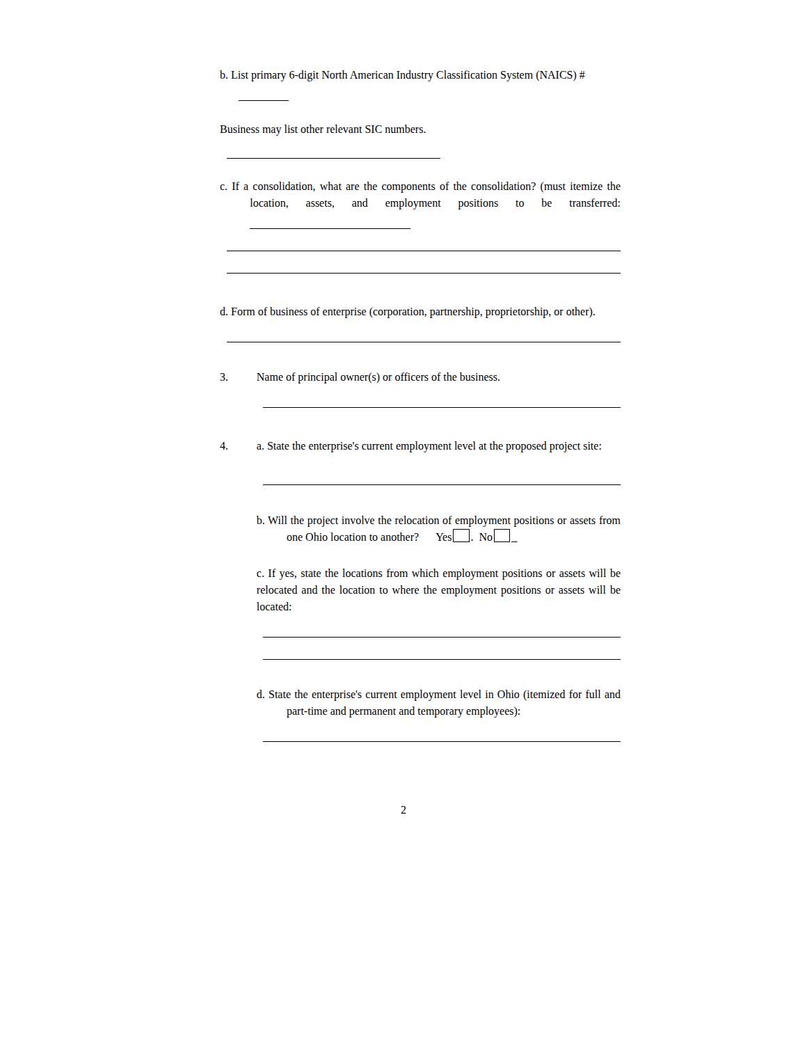b. List primary 6-digit North American Industry Classification System (NAICS) #
Business may list other relevant SIC numbers.
c. If a consolidation, what are the components of the consolidation? (must itemize the location, assets, and employment positions to be transferred:
d. Form of business of enterprise (corporation, partnership, proprietorship, or other).
3.
Name of principal owner(s) or officers of the business.
4.
a. State the enterprise's current employment level at the proposed project site:
b. Will the project involve the relocation of employment positions or assets from one Ohio location to another? Yes . No _
c. If yes, state the locations from which employment positions or assets will be relocated and the location to where the employment positions or assets will be located:
d. State the enterprise's current employment level in Ohio (itemized for full and part-time and permanent and temporary employees):
2